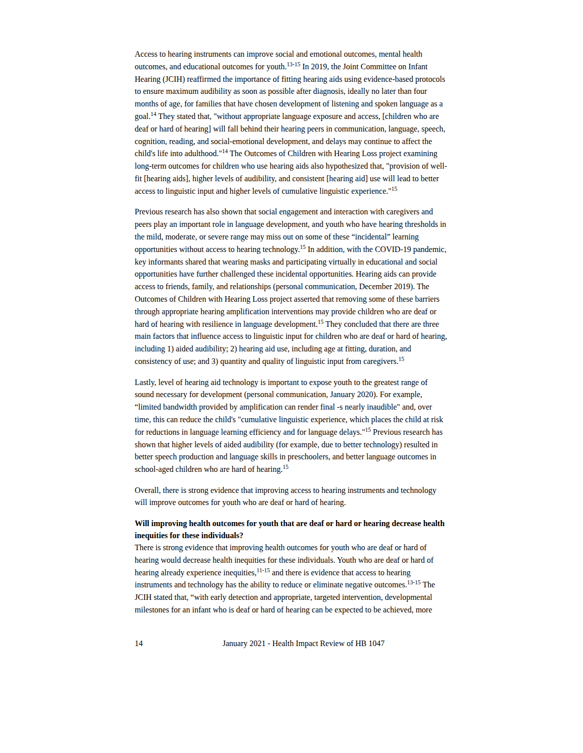Access to hearing instruments can improve social and emotional outcomes, mental health outcomes, and educational outcomes for youth.13-15 In 2019, the Joint Committee on Infant Hearing (JCIH) reaffirmed the importance of fitting hearing aids using evidence-based protocols to ensure maximum audibility as soon as possible after diagnosis, ideally no later than four months of age, for families that have chosen development of listening and spoken language as a goal.14 They stated that, "without appropriate language exposure and access, [children who are deaf or hard of hearing] will fall behind their hearing peers in communication, language, speech, cognition, reading, and social-emotional development, and delays may continue to affect the child's life into adulthood."14 The Outcomes of Children with Hearing Loss project examining long-term outcomes for children who use hearing aids also hypothesized that, "provision of well-fit [hearing aids], higher levels of audibility, and consistent [hearing aid] use will lead to better access to linguistic input and higher levels of cumulative linguistic experience."15
Previous research has also shown that social engagement and interaction with caregivers and peers play an important role in language development, and youth who have hearing thresholds in the mild, moderate, or severe range may miss out on some of these “incidental” learning opportunities without access to hearing technology.15 In addition, with the COVID-19 pandemic, key informants shared that wearing masks and participating virtually in educational and social opportunities have further challenged these incidental opportunities. Hearing aids can provide access to friends, family, and relationships (personal communication, December 2019). The Outcomes of Children with Hearing Loss project asserted that removing some of these barriers through appropriate hearing amplification interventions may provide children who are deaf or hard of hearing with resilience in language development.15 They concluded that there are three main factors that influence access to linguistic input for children who are deaf or hard of hearing, including 1) aided audibility; 2) hearing aid use, including age at fitting, duration, and consistency of use; and 3) quantity and quality of linguistic input from caregivers.15
Lastly, level of hearing aid technology is important to expose youth to the greatest range of sound necessary for development (personal communication, January 2020). For example, “limited bandwidth provided by amplification can render final -s nearly inaudible" and, over time, this can reduce the child's "cumulative linguistic experience, which places the child at risk for reductions in language learning efficiency and for language delays."15 Previous research has shown that higher levels of aided audibility (for example, due to better technology) resulted in better speech production and language skills in preschoolers, and better language outcomes in school-aged children who are hard of hearing.15
Overall, there is strong evidence that improving access to hearing instruments and technology will improve outcomes for youth who are deaf or hard of hearing.
Will improving health outcomes for youth that are deaf or hard or hearing decrease health inequities for these individuals?
There is strong evidence that improving health outcomes for youth who are deaf or hard of hearing would decrease health inequities for these individuals. Youth who are deaf or hard of hearing already experience inequities,11-15 and there is evidence that access to hearing instruments and technology has the ability to reduce or eliminate negative outcomes.13-15 The JCIH stated that, “with early detection and appropriate, targeted intervention, developmental milestones for an infant who is deaf or hard of hearing can be expected to be achieved, more
14
January 2021 - Health Impact Review of HB 1047